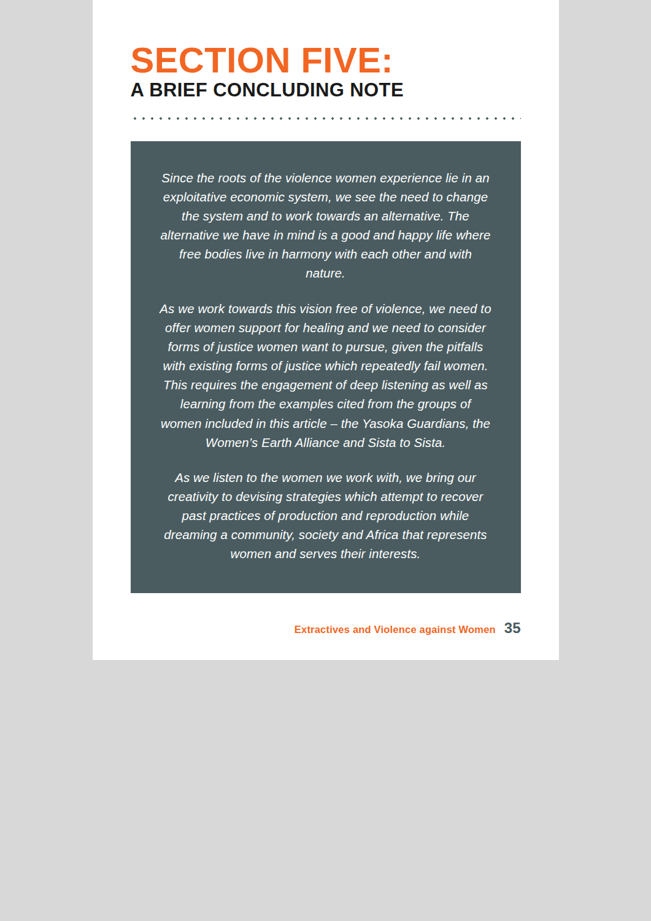Section Five:
A Brief Concluding Note
Since the roots of the violence women experience lie in an exploitative economic system, we see the need to change the system and to work towards an alternative. The alternative we have in mind is a good and happy life where free bodies live in harmony with each other and with nature.
As we work towards this vision free of violence, we need to offer women support for healing and we need to consider forms of justice women want to pursue, given the pitfalls with existing forms of justice which repeatedly fail women. This requires the engagement of deep listening as well as learning from the examples cited from the groups of women included in this article – the Yasoka Guardians, the Women’s Earth Alliance and Sista to Sista.
As we listen to the women we work with, we bring our creativity to devising strategies which attempt to recover past practices of production and reproduction while dreaming a community, society and Africa that represents women and serves their interests.
Extractives and Violence against Women 35